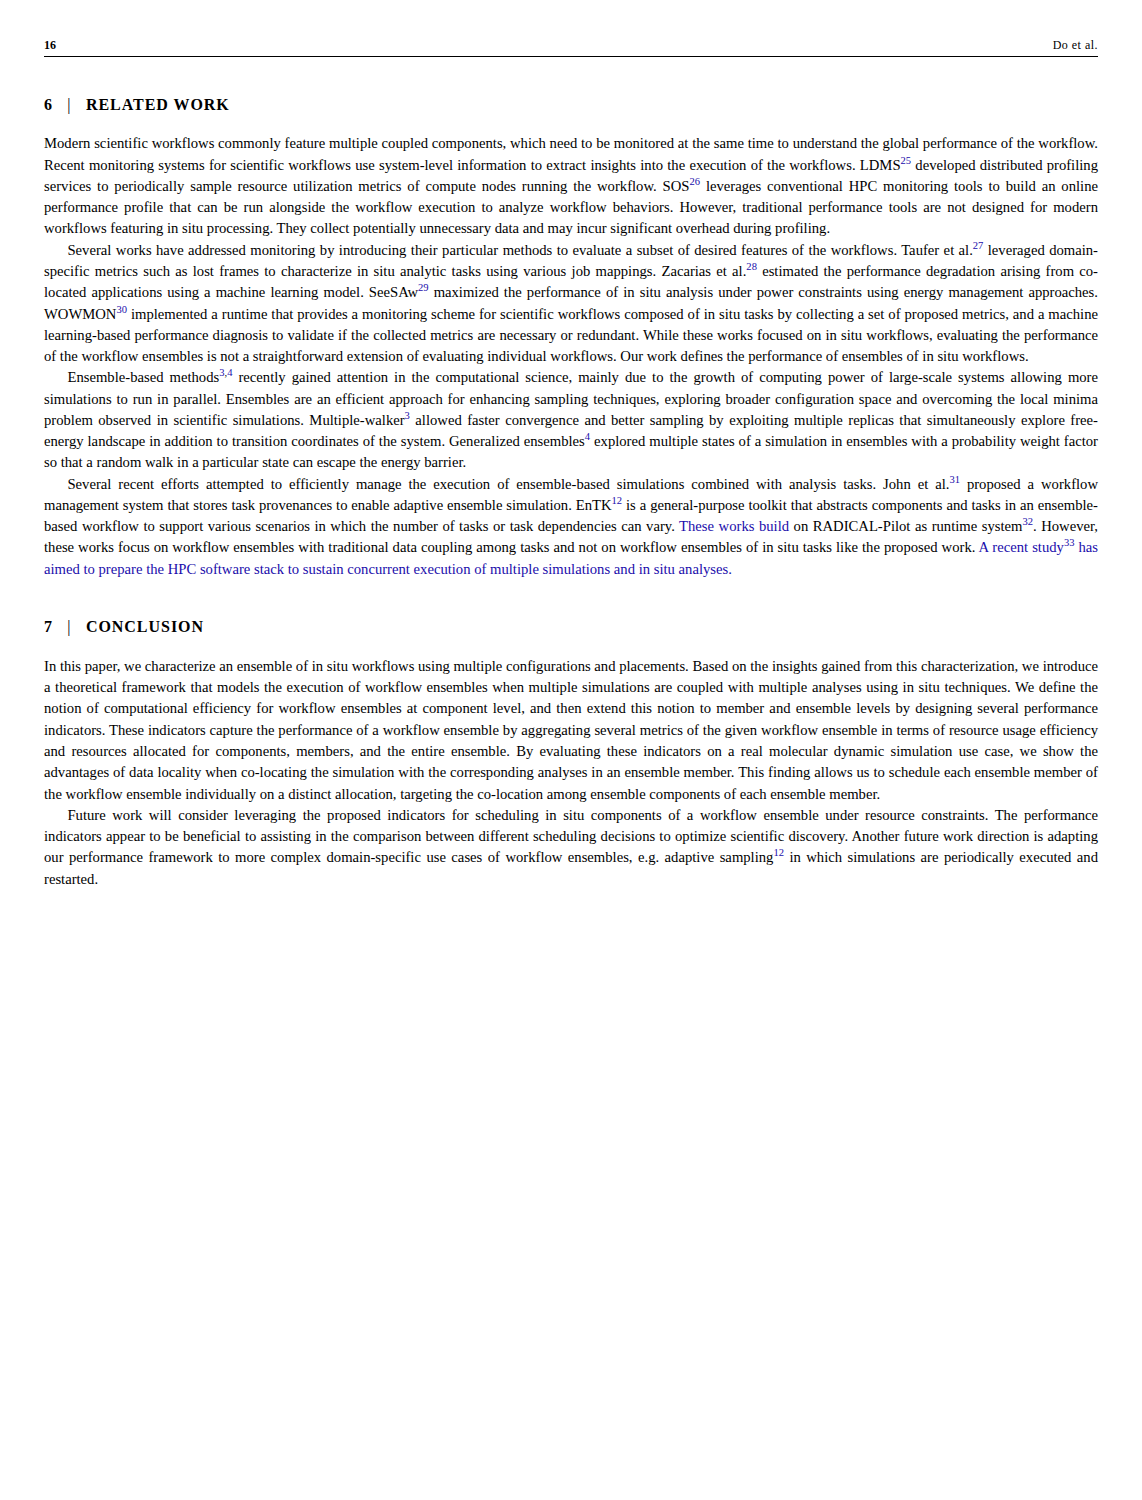16 Do et al.
6|RELATED WORK
Modern scientific workflows commonly feature multiple coupled components, which need to be monitored at the same time to understand the global performance of the workflow. Recent monitoring systems for scientific workflows use system-level information to extract insights into the execution of the workflows. LDMS25 developed distributed profiling services to periodically sample resource utilization metrics of compute nodes running the workflow. SOS26 leverages conventional HPC monitoring tools to build an online performance profile that can be run alongside the workflow execution to analyze workflow behaviors. However, traditional performance tools are not designed for modern workflows featuring in situ processing. They collect potentially unnecessary data and may incur significant overhead during profiling.
Several works have addressed monitoring by introducing their particular methods to evaluate a subset of desired features of the workflows. Taufer et al.27 leveraged domain-specific metrics such as lost frames to characterize in situ analytic tasks using various job mappings. Zacarias et al.28 estimated the performance degradation arising from co-located applications using a machine learning model. SeeSAw29 maximized the performance of in situ analysis under power constraints using energy management approaches. WOWMON30 implemented a runtime that provides a monitoring scheme for scientific workflows composed of in situ tasks by collecting a set of proposed metrics, and a machine learning-based performance diagnosis to validate if the collected metrics are necessary or redundant. While these works focused on in situ workflows, evaluating the performance of the workflow ensembles is not a straightforward extension of evaluating individual workflows. Our work defines the performance of ensembles of in situ workflows.
Ensemble-based methods3,4 recently gained attention in the computational science, mainly due to the growth of computing power of large-scale systems allowing more simulations to run in parallel. Ensembles are an efficient approach for enhancing sampling techniques, exploring broader configuration space and overcoming the local minima problem observed in scientific simulations. Multiple-walker3 allowed faster convergence and better sampling by exploiting multiple replicas that simultaneously explore free-energy landscape in addition to transition coordinates of the system. Generalized ensembles4 explored multiple states of a simulation in ensembles with a probability weight factor so that a random walk in a particular state can escape the energy barrier.
Several recent efforts attempted to efficiently manage the execution of ensemble-based simulations combined with analysis tasks. John et al.31 proposed a workflow management system that stores task provenances to enable adaptive ensemble simulation. EnTK12 is a general-purpose toolkit that abstracts components and tasks in an ensemble-based workflow to support various scenarios in which the number of tasks or task dependencies can vary. These works build on RADICAL-Pilot as runtime system32. However, these works focus on workflow ensembles with traditional data coupling among tasks and not on workflow ensembles of in situ tasks like the proposed work. A recent study33 has aimed to prepare the HPC software stack to sustain concurrent execution of multiple simulations and in situ analyses.
7|CONCLUSION
In this paper, we characterize an ensemble of in situ workflows using multiple configurations and placements. Based on the insights gained from this characterization, we introduce a theoretical framework that models the execution of workflow ensembles when multiple simulations are coupled with multiple analyses using in situ techniques. We define the notion of computational efficiency for workflow ensembles at component level, and then extend this notion to member and ensemble levels by designing several performance indicators. These indicators capture the performance of a workflow ensemble by aggregating several metrics of the given workflow ensemble in terms of resource usage efficiency and resources allocated for components, members, and the entire ensemble. By evaluating these indicators on a real molecular dynamic simulation use case, we show the advantages of data locality when co-locating the simulation with the corresponding analyses in an ensemble member. This finding allows us to schedule each ensemble member of the workflow ensemble individually on a distinct allocation, targeting the co-location among ensemble components of each ensemble member.
Future work will consider leveraging the proposed indicators for scheduling in situ components of a workflow ensemble under resource constraints. The performance indicators appear to be beneficial to assisting in the comparison between different scheduling decisions to optimize scientific discovery. Another future work direction is adapting our performance framework to more complex domain-specific use cases of workflow ensembles, e.g. adaptive sampling12 in which simulations are periodically executed and restarted.